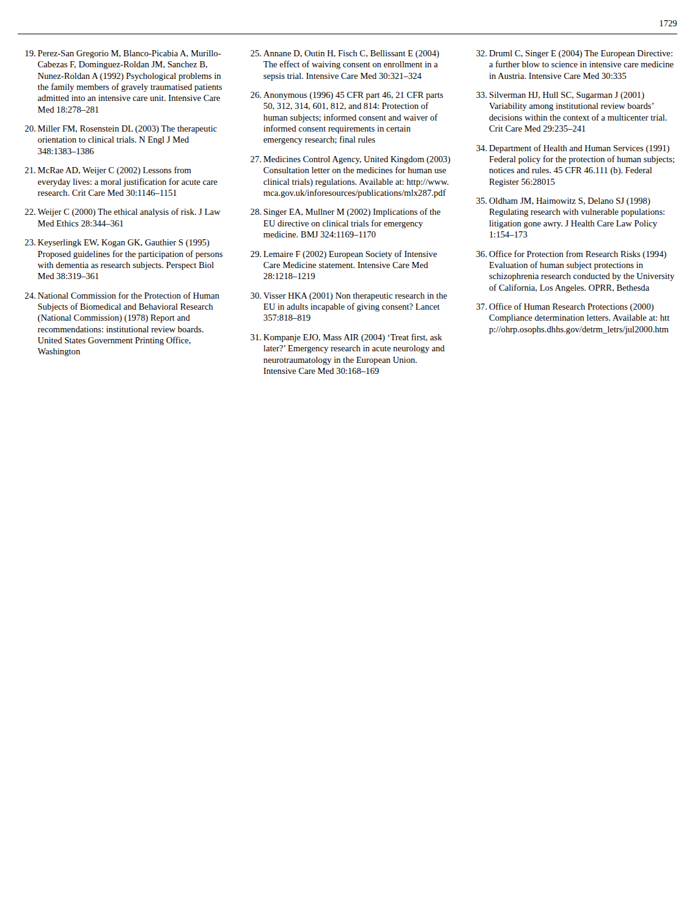1729
Perez-San Gregorio M, Blanco-Picabia A, Murillo-Cabezas F, Dominguez-Roldan JM, Sanchez B, Nunez-Roldan A (1992) Psychological problems in the family members of gravely traumatised patients admitted into an intensive care unit. Intensive Care Med 18:278–281
Miller FM, Rosenstein DL (2003) The therapeutic orientation to clinical trials. N Engl J Med 348:1383–1386
McRae AD, Weijer C (2002) Lessons from everyday lives: a moral justification for acute care research. Crit Care Med 30:1146–1151
Weijer C (2000) The ethical analysis of risk. J Law Med Ethics 28:344–361
Keyserlingk EW, Kogan GK, Gauthier S (1995) Proposed guidelines for the participation of persons with dementia as research subjects. Perspect Biol Med 38:319–361
National Commission for the Protection of Human Subjects of Biomedical and Behavioral Research (National Commission) (1978) Report and recommendations: institutional review boards. United States Government Printing Office, Washington
Annane D, Outin H, Fisch C, Bellissant E (2004) The effect of waiving consent on enrollment in a sepsis trial. Intensive Care Med 30:321–324
Anonymous (1996) 45 CFR part 46, 21 CFR parts 50, 312, 314, 601, 812, and 814: Protection of human subjects; informed consent and waiver of informed consent requirements in certain emergency research; final rules
Medicines Control Agency, United Kingdom (2003) Consultation letter on the medicines for human use clinical trials) regulations. Available at: http://www.mca.gov.uk/inforesources/publications/mlx287.pdf
Singer EA, Mullner M (2002) Implications of the EU directive on clinical trials for emergency medicine. BMJ 324:1169–1170
Lemaire F (2002) European Society of Intensive Care Medicine statement. Intensive Care Med 28:1218–1219
Visser HKA (2001) Non therapeutic research in the EU in adults incapable of giving consent? Lancet 357:818–819
Kompanje EJO, Mass AIR (2004) ‘Treat first, ask later?’ Emergency research in acute neurology and neurotraumatology in the European Union. Intensive Care Med 30:168–169
Druml C, Singer E (2004) The European Directive: a further blow to science in intensive care medicine in Austria. Intensive Care Med 30:335
Silverman HJ, Hull SC, Sugarman J (2001) Variability among institutional review boards’ decisions within the context of a multicenter trial. Crit Care Med 29:235–241
Department of Health and Human Services (1991) Federal policy for the protection of human subjects; notices and rules. 45 CFR 46.111 (b). Federal Register 56:28015
Oldham JM, Haimowitz S, Delano SJ (1998) Regulating research with vulnerable populations: litigation gone awry. J Health Care Law Policy 1:154–173
Office for Protection from Research Risks (1994) Evaluation of human subject protections in schizophrenia research conducted by the University of California, Los Angeles. OPRR, Bethesda
Office of Human Research Protections (2000) Compliance determination letters. Available at: http://ohrp.osophs.dhhs.gov/detrm_letrs/jul2000.htm